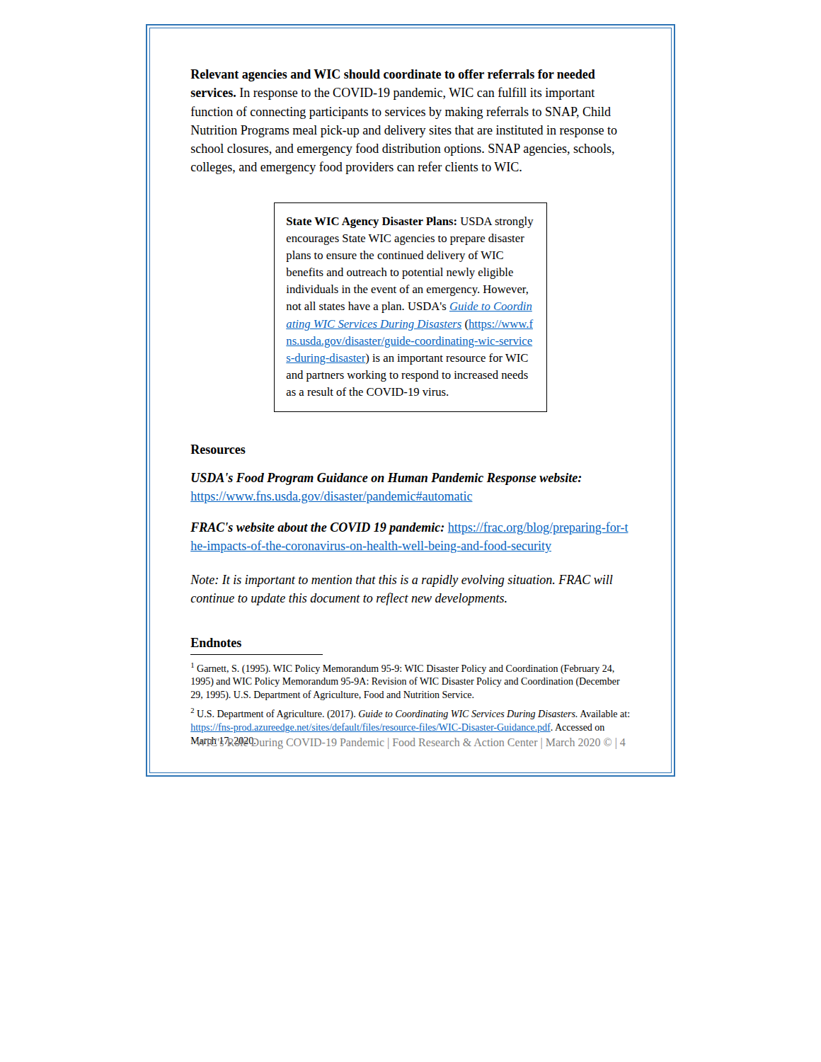Relevant agencies and WIC should coordinate to offer referrals for needed services. In response to the COVID-19 pandemic, WIC can fulfill its important function of connecting participants to services by making referrals to SNAP, Child Nutrition Programs meal pick-up and delivery sites that are instituted in response to school closures, and emergency food distribution options. SNAP agencies, schools, colleges, and emergency food providers can refer clients to WIC.
State WIC Agency Disaster Plans: USDA strongly encourages State WIC agencies to prepare disaster plans to ensure the continued delivery of WIC benefits and outreach to potential newly eligible individuals in the event of an emergency. However, not all states have a plan. USDA's Guide to Coordinating WIC Services During Disasters (https://www.fns.usda.gov/disaster/guide-coordinating-wic-services-during-disaster) is an important resource for WIC and partners working to respond to increased needs as a result of the COVID-19 virus.
Resources
USDA's Food Program Guidance on Human Pandemic Response website:
https://www.fns.usda.gov/disaster/pandemic#automatic
FRAC's website about the COVID 19 pandemic: https://frac.org/blog/preparing-for-the-impacts-of-the-coronavirus-on-health-well-being-and-food-security
Note: It is important to mention that this is a rapidly evolving situation. FRAC will continue to update this document to reflect new developments.
Endnotes
1 Garnett, S. (1995). WIC Policy Memorandum 95-9: WIC Disaster Policy and Coordination (February 24, 1995) and WIC Policy Memorandum 95-9A: Revision of WIC Disaster Policy and Coordination (December 29, 1995). U.S. Department of Agriculture, Food and Nutrition Service.
2 U.S. Department of Agriculture. (2017). Guide to Coordinating WIC Services During Disasters. Available at: https://fns-prod.azureedge.net/sites/default/files/resource-files/WIC-Disaster-Guidance.pdf. Accessed on March 17, 2020.
WIC's Role During COVID-19 Pandemic | Food Research & Action Center | March 2020 © | 4